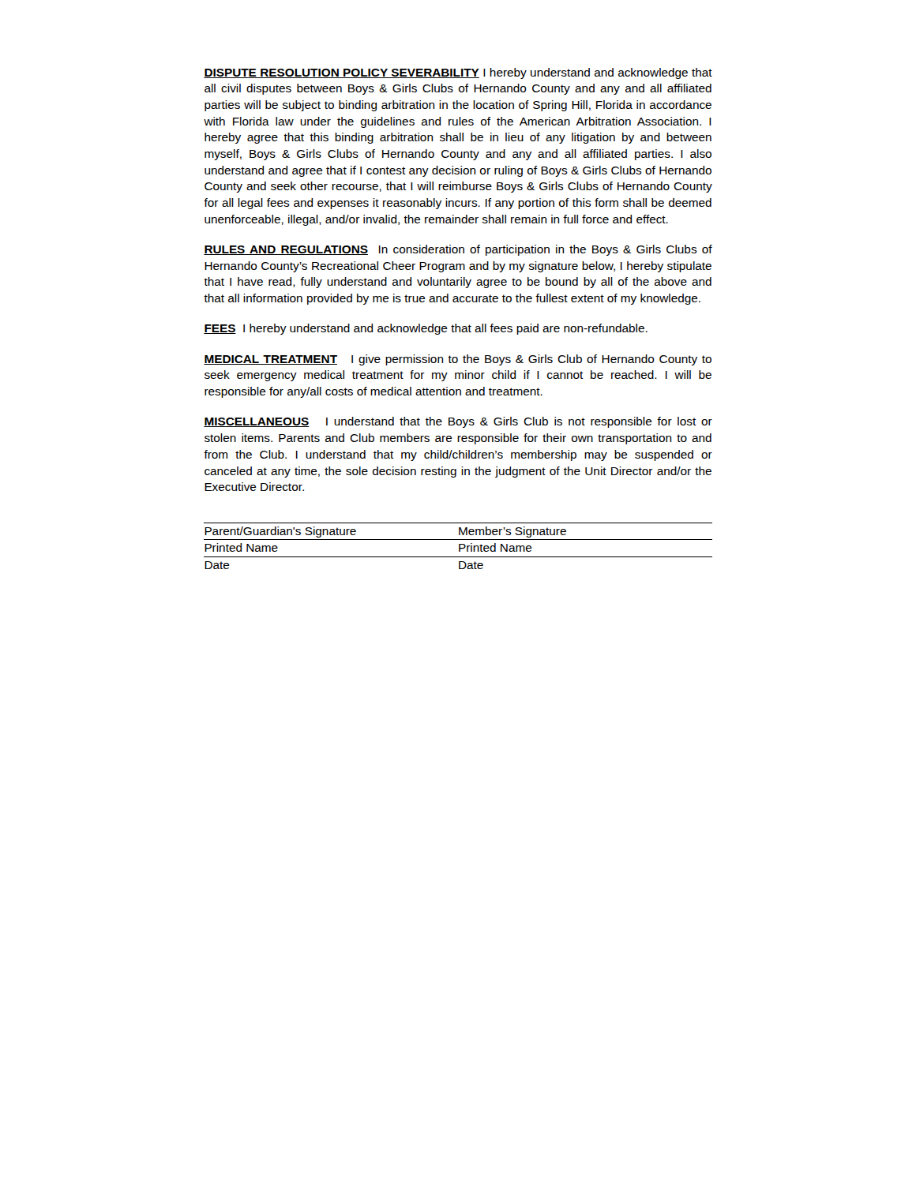DISPUTE RESOLUTION POLICY SEVERABILITY I hereby understand and acknowledge that all civil disputes between Boys & Girls Clubs of Hernando County and any and all affiliated parties will be subject to binding arbitration in the location of Spring Hill, Florida in accordance with Florida law under the guidelines and rules of the American Arbitration Association. I hereby agree that this binding arbitration shall be in lieu of any litigation by and between myself, Boys & Girls Clubs of Hernando County and any and all affiliated parties. I also understand and agree that if I contest any decision or ruling of Boys & Girls Clubs of Hernando County and seek other recourse, that I will reimburse Boys & Girls Clubs of Hernando County for all legal fees and expenses it reasonably incurs. If any portion of this form shall be deemed unenforceable, illegal, and/or invalid, the remainder shall remain in full force and effect.
RULES AND REGULATIONS In consideration of participation in the Boys & Girls Clubs of Hernando County’s Recreational Cheer Program and by my signature below, I hereby stipulate that I have read, fully understand and voluntarily agree to be bound by all of the above and that all information provided by me is true and accurate to the fullest extent of my knowledge.
FEES I hereby understand and acknowledge that all fees paid are non-refundable.
MEDICAL TREATMENT I give permission to the Boys & Girls Club of Hernando County to seek emergency medical treatment for my minor child if I cannot be reached. I will be responsible for any/all costs of medical attention and treatment.
MISCELLANEOUS I understand that the Boys & Girls Club is not responsible for lost or stolen items. Parents and Club members are responsible for their own transportation to and from the Club. I understand that my child/children’s membership may be suspended or canceled at any time, the sole decision resting in the judgment of the Unit Director and/or the Executive Director.
| Parent/Guardian's Signature | | Member’s Signature |
| Printed Name | | Printed Name |
| Date | | Date |